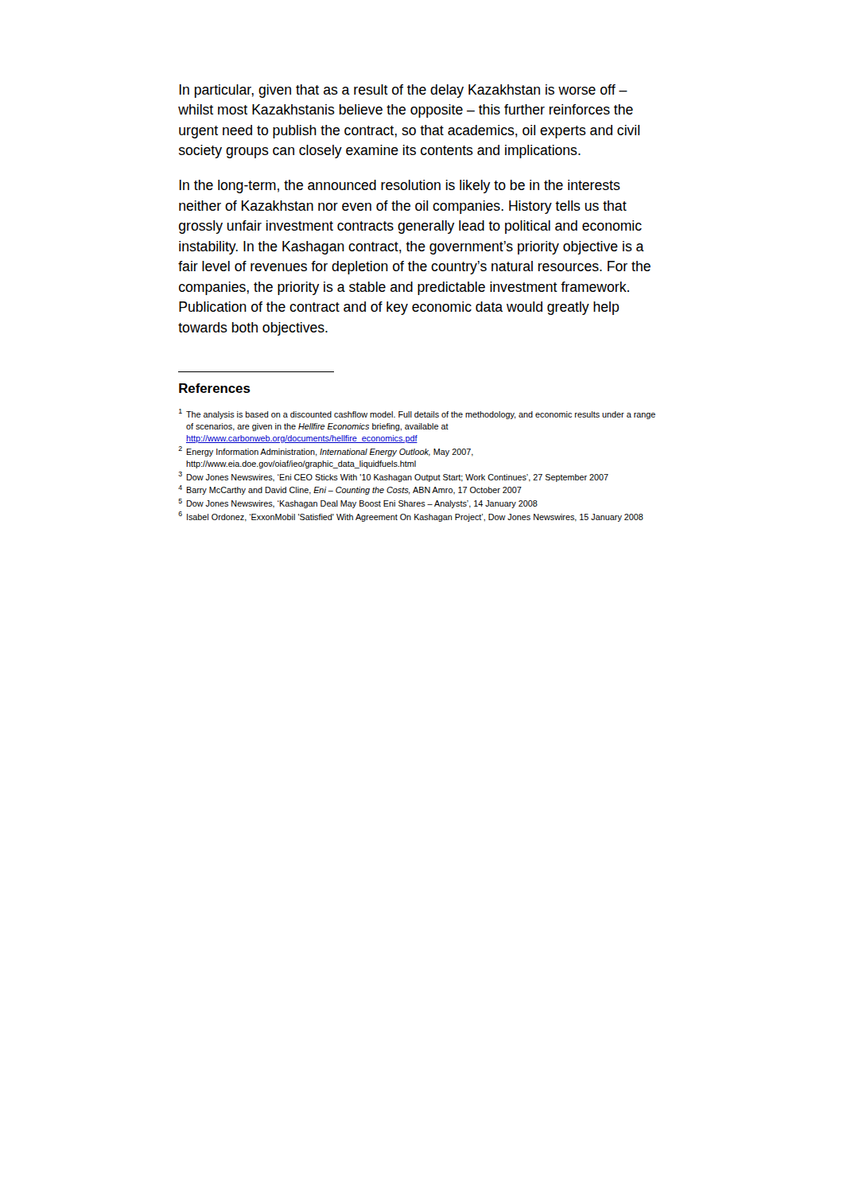In particular, given that as a result of the delay Kazakhstan is worse off – whilst most Kazakhstanis believe the opposite – this further reinforces the urgent need to publish the contract, so that academics, oil experts and civil society groups can closely examine its contents and implications.
In the long-term, the announced resolution is likely to be in the interests neither of Kazakhstan nor even of the oil companies. History tells us that grossly unfair investment contracts generally lead to political and economic instability. In the Kashagan contract, the government’s priority objective is a fair level of revenues for depletion of the country’s natural resources. For the companies, the priority is a stable and predictable investment framework. Publication of the contract and of key economic data would greatly help towards both objectives.
References
1 The analysis is based on a discounted cashflow model. Full details of the methodology, and economic results under a range of scenarios, are given in the Hellfire Economics briefing, available at http://www.carbonweb.org/documents/hellfire_economics.pdf
2 Energy Information Administration, International Energy Outlook, May 2007, http://www.eia.doe.gov/oiaf/ieo/graphic_data_liquidfuels.html
3 Dow Jones Newswires, ‘Eni CEO Sticks With '10 Kashagan Output Start; Work Continues’, 27 September 2007
4 Barry McCarthy and David Cline, Eni – Counting the Costs, ABN Amro, 17 October 2007
5 Dow Jones Newswires, ‘Kashagan Deal May Boost Eni Shares – Analysts’, 14 January 2008
6 Isabel Ordonez, ‘ExxonMobil 'Satisfied' With Agreement On Kashagan Project’, Dow Jones Newswires, 15 January 2008